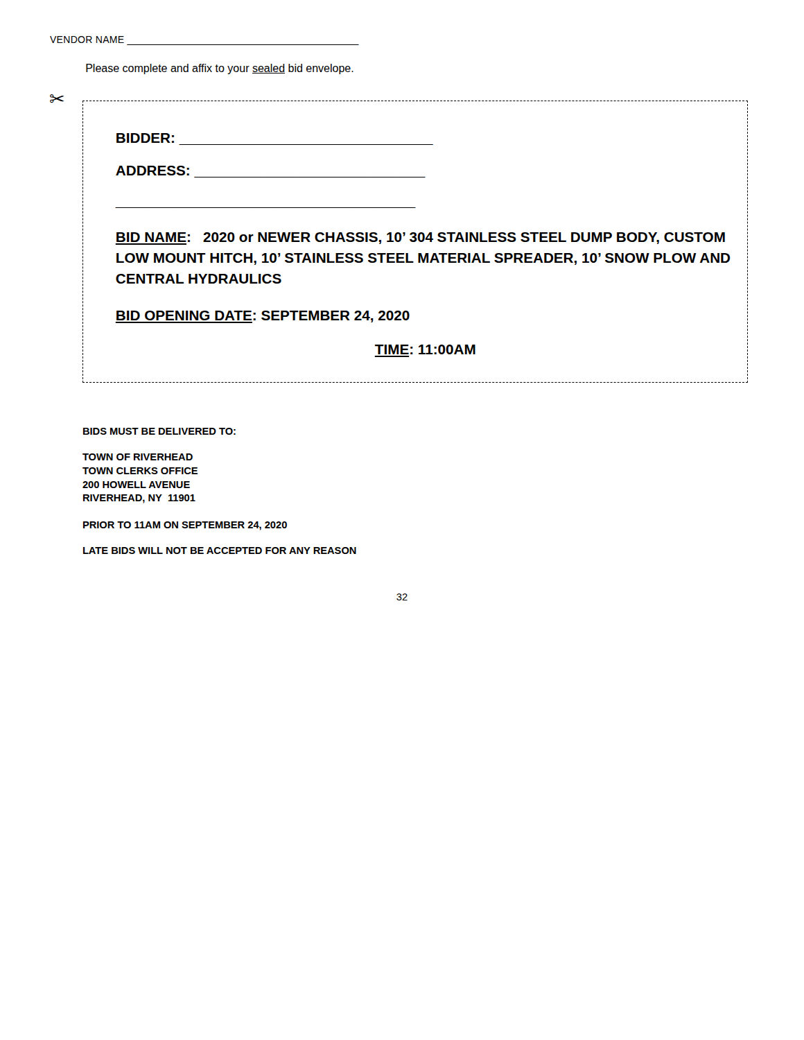VENDOR NAME _______________________________________________
Please complete and affix to your sealed bid envelope.
✂
BIDDER: _________________________________
ADDRESS: ______________________________
_______________________________________
BID NAME: 2020 or NEWER CHASSIS, 10’ 304 STAINLESS STEEL DUMP BODY, CUSTOM LOW MOUNT HITCH, 10’ STAINLESS STEEL MATERIAL SPREADER, 10’ SNOW PLOW AND CENTRAL HYDRAULICS
BID OPENING DATE: SEPTEMBER 24, 2020
TIME: 11:00AM
BIDS MUST BE DELIVERED TO:
TOWN OF RIVERHEAD TOWN CLERKS OFFICE 200 HOWELL AVENUE RIVERHEAD, NY 11901
PRIOR TO 11AM ON SEPTEMBER 24, 2020
LATE BIDS WILL NOT BE ACCEPTED FOR ANY REASON
32